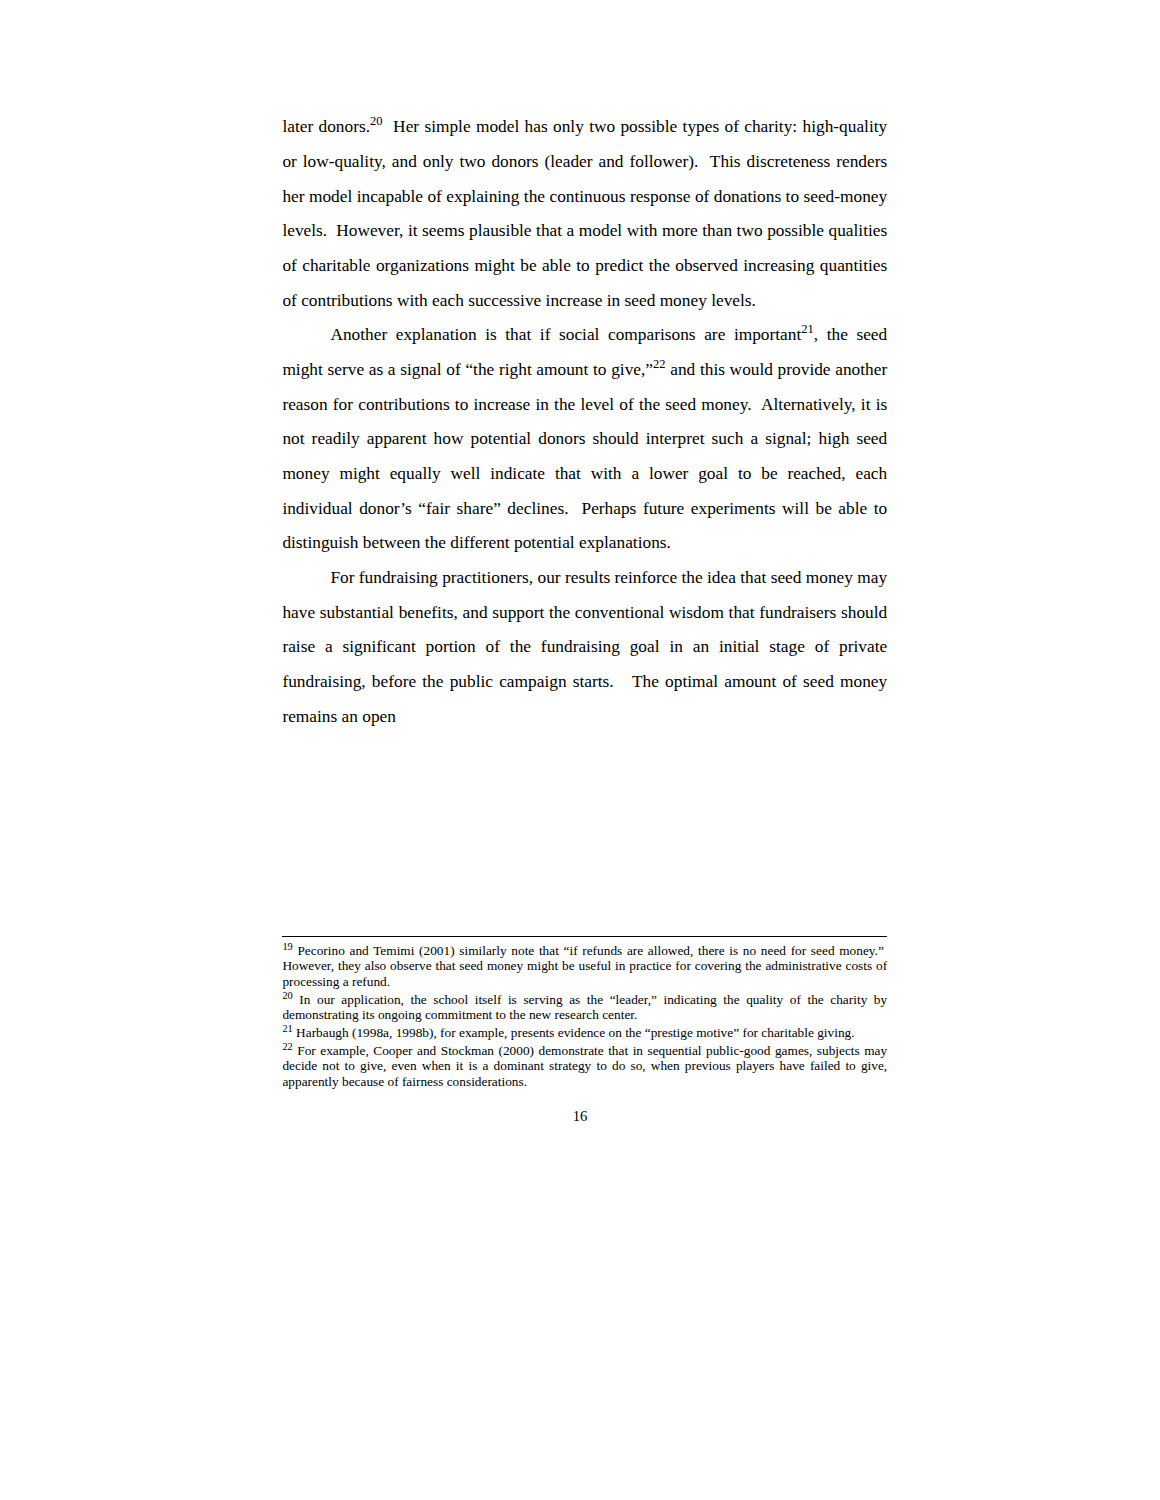later donors.20 Her simple model has only two possible types of charity: high-quality or low-quality, and only two donors (leader and follower). This discreteness renders her model incapable of explaining the continuous response of donations to seed-money levels. However, it seems plausible that a model with more than two possible qualities of charitable organizations might be able to predict the observed increasing quantities of contributions with each successive increase in seed money levels.
Another explanation is that if social comparisons are important21, the seed might serve as a signal of “the right amount to give,”22 and this would provide another reason for contributions to increase in the level of the seed money. Alternatively, it is not readily apparent how potential donors should interpret such a signal; high seed money might equally well indicate that with a lower goal to be reached, each individual donor’s “fair share” declines. Perhaps future experiments will be able to distinguish between the different potential explanations.
For fundraising practitioners, our results reinforce the idea that seed money may have substantial benefits, and support the conventional wisdom that fundraisers should raise a significant portion of the fundraising goal in an initial stage of private fundraising, before the public campaign starts. The optimal amount of seed money remains an open
19 Pecorino and Temimi (2001) similarly note that “if refunds are allowed, there is no need for seed money.” However, they also observe that seed money might be useful in practice for covering the administrative costs of processing a refund.
20 In our application, the school itself is serving as the “leader,” indicating the quality of the charity by demonstrating its ongoing commitment to the new research center.
21 Harbaugh (1998a, 1998b), for example, presents evidence on the “prestige motive” for charitable giving.
22 For example, Cooper and Stockman (2000) demonstrate that in sequential public-good games, subjects may decide not to give, even when it is a dominant strategy to do so, when previous players have failed to give, apparently because of fairness considerations.
16